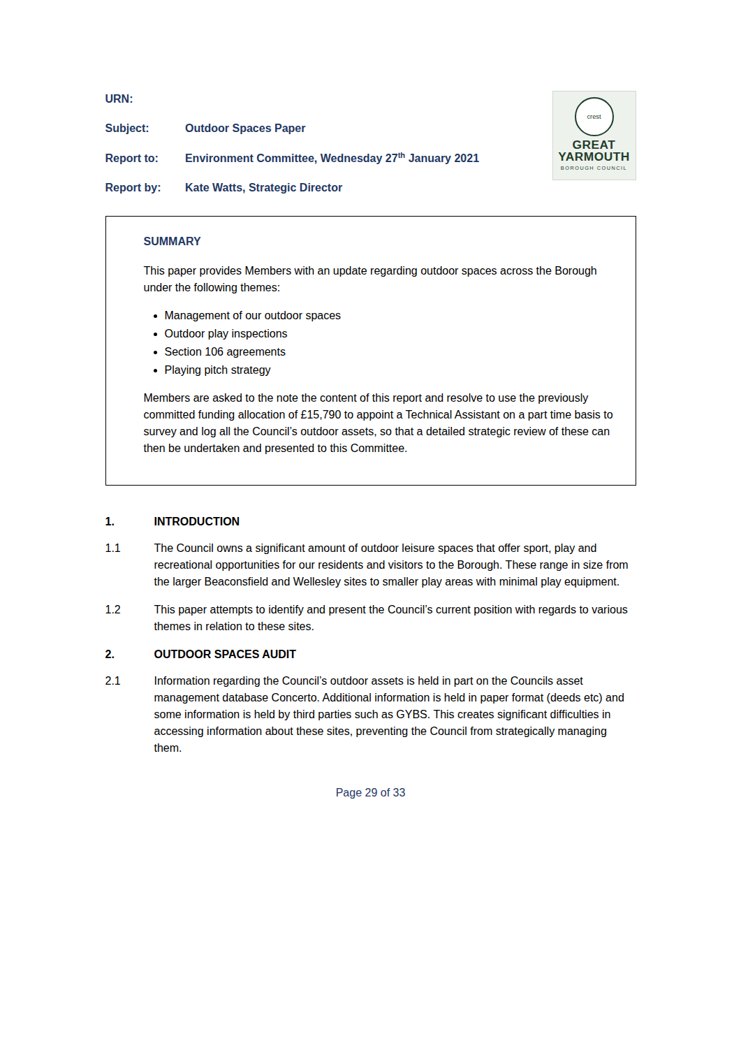crest
GREAT
YARMOUTH
BOROUGH COUNCIL
URN:
Subject: Outdoor Spaces Paper
Report to: Environment Committee, Wednesday 27th January 2021
Report by: Kate Watts, Strategic Director
SUMMARY
This paper provides Members with an update regarding outdoor spaces across the Borough under the following themes:
Management of our outdoor spaces
Outdoor play inspections
Section 106 agreements
Playing pitch strategy
Members are asked to the note the content of this report and resolve to use the previously committed funding allocation of £15,790 to appoint a Technical Assistant on a part time basis to survey and log all the Council’s outdoor assets, so that a detailed strategic review of these can then be undertaken and presented to this Committee.
1. Introduction
1.1 The Council owns a significant amount of outdoor leisure spaces that offer sport, play and recreational opportunities for our residents and visitors to the Borough. These range in size from the larger Beaconsfield and Wellesley sites to smaller play areas with minimal play equipment.
1.2 This paper attempts to identify and present the Council’s current position with regards to various themes in relation to these sites.
2. Outdoor Spaces Audit
2.1 Information regarding the Council’s outdoor assets is held in part on the Councils asset management database Concerto. Additional information is held in paper format (deeds etc) and some information is held by third parties such as GYBS. This creates significant difficulties in accessing information about these sites, preventing the Council from strategically managing them.
Page 29 of 33